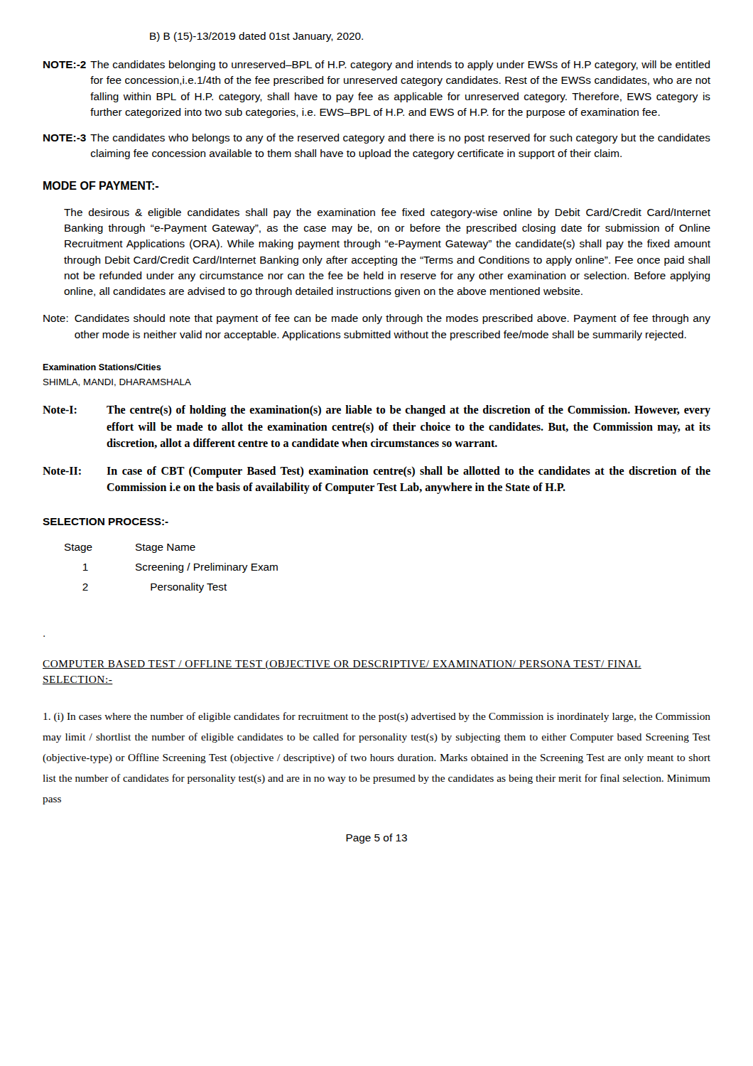B) B (15)-13/2019 dated 01st January, 2020.
NOTE:-2
The candidates belonging to unreserved–BPL of H.P. category and intends to apply under EWSs of H.P category, will be entitled for fee concession,i.e.1/4th of the fee prescribed for unreserved category candidates. Rest of the EWSs candidates, who are not falling within BPL of H.P. category, shall have to pay fee as applicable for unreserved category. Therefore, EWS category is further categorized into two sub categories, i.e. EWS–BPL of H.P. and EWS of H.P. for the purpose of examination fee.
NOTE:-3
The candidates who belongs to any of the reserved category and there is no post reserved for such category but the candidates claiming fee concession available to them shall have to upload the category certificate in support of their claim.
MODE OF PAYMENT:-
The desirous & eligible candidates shall pay the examination fee fixed category-wise online by Debit Card/Credit Card/Internet Banking through “e-Payment Gateway”, as the case may be, on or before the prescribed closing date for submission of Online Recruitment Applications (ORA). While making payment through “e-Payment Gateway” the candidate(s) shall pay the fixed amount through Debit Card/Credit Card/Internet Banking only after accepting the “Terms and Conditions to apply online”. Fee once paid shall not be refunded under any circumstance nor can the fee be held in reserve for any other examination or selection. Before applying online, all candidates are advised to go through detailed instructions given on the above mentioned website.
Note:
Candidates should note that payment of fee can be made only through the modes prescribed above. Payment of fee through any other mode is neither valid nor acceptable. Applications submitted without the prescribed fee/mode shall be summarily rejected.
Examination Stations/Cities
SHIMLA, MANDI, DHARAMSHALA
Note-I:
The centre(s) of holding the examination(s) are liable to be changed at the discretion of the Commission. However, every effort will be made to allot the examination centre(s) of their choice to the candidates. But, the Commission may, at its discretion, allot a different centre to a candidate when circumstances so warrant.
Note-II:
In case of CBT (Computer Based Test) examination centre(s) shall be allotted to the candidates at the discretion of the Commission i.e on the basis of availability of Computer Test Lab, anywhere in the State of H.P.
SELECTION PROCESS:-
| Stage | Stage Name |
| 1 | Screening / Preliminary Exam |
| 2 | Personality Test |
.
COMPUTER BASED TEST / OFFLINE TEST (OBJECTIVE OR DESCRIPTIVE/ EXAMINATION/ PERSONA TEST/ FINAL SELECTION:-
1. (i) In cases where the number of eligible candidates for recruitment to the post(s) advertised by the Commission is inordinately large, the Commission may limit / shortlist the number of eligible candidates to be called for personality test(s) by subjecting them to either Computer based Screening Test (objective-type) or Offline Screening Test (objective / descriptive) of two hours duration. Marks obtained in the Screening Test are only meant to short list the number of candidates for personality test(s) and are in no way to be presumed by the candidates as being their merit for final selection. Minimum pass
Page 5 of 13